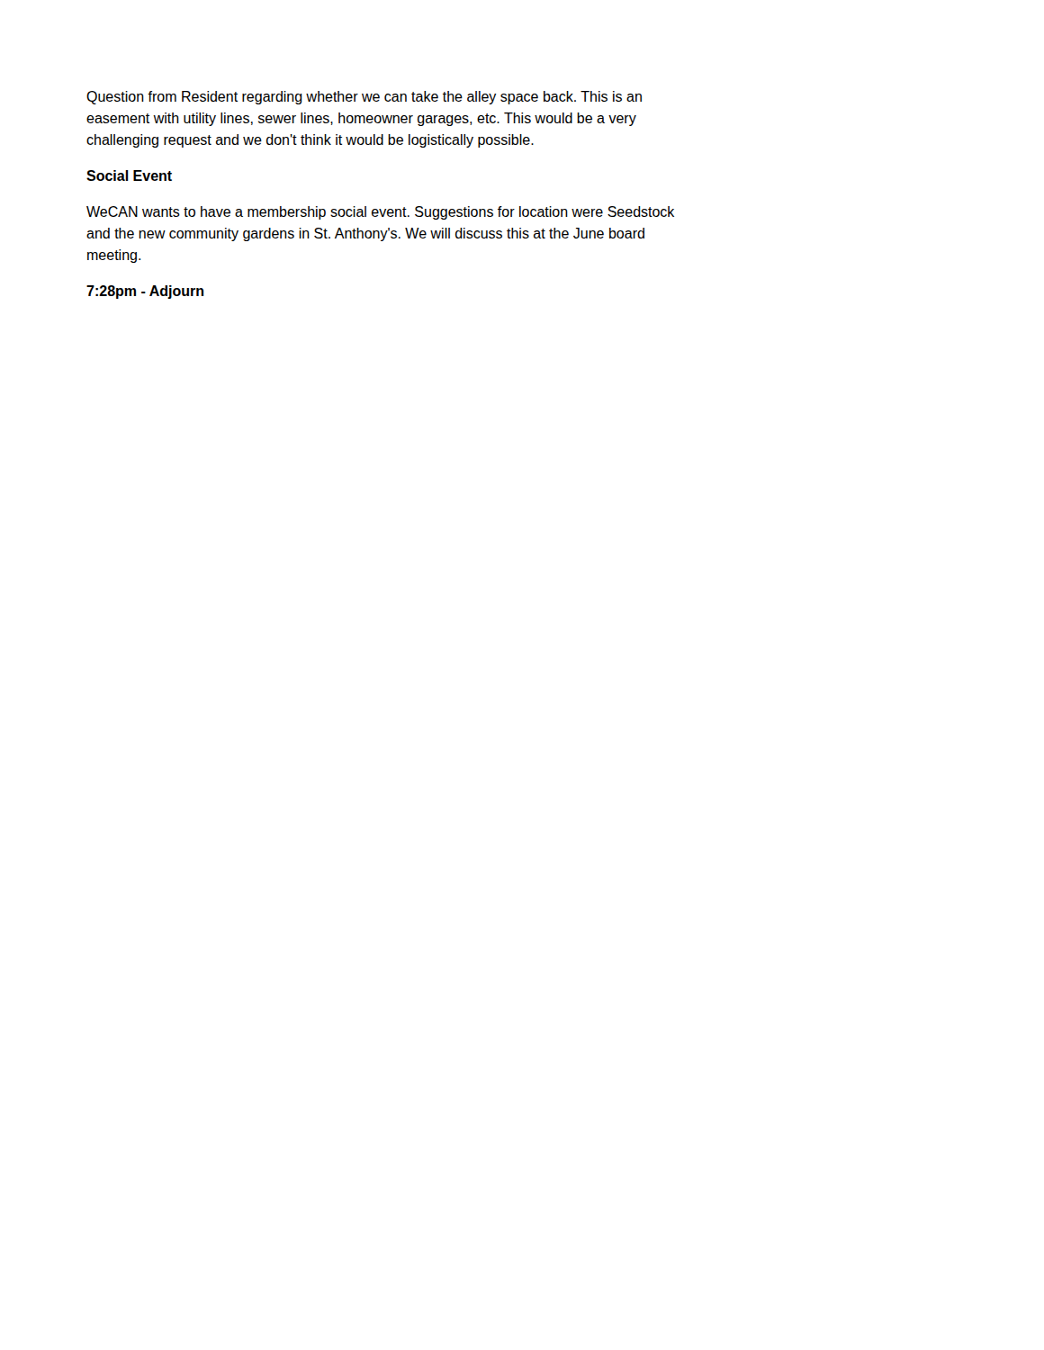Question from Resident regarding whether we can take the alley space back. This is an easement with utility lines, sewer lines, homeowner garages, etc. This would be a very challenging request and we don't think it would be logistically possible.
Social Event
WeCAN wants to have a membership social event. Suggestions for location were Seedstock and the new community gardens in St. Anthony's. We will discuss this at the June board meeting.
7:28pm - Adjourn